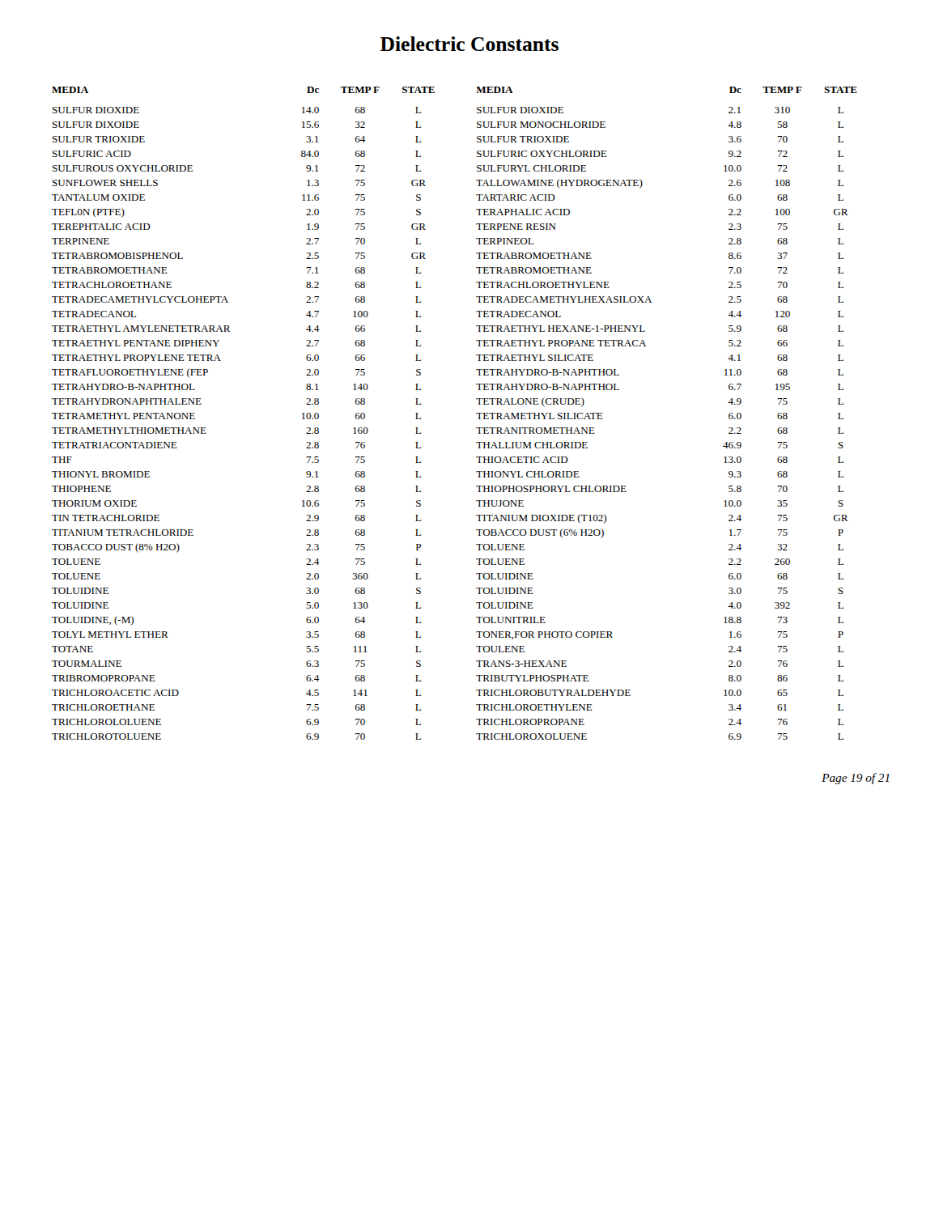Dielectric Constants
| MEDIA | Dc | TEMP F | STATE | MEDIA | Dc | TEMP F | STATE |
| --- | --- | --- | --- | --- | --- | --- | --- |
| SULFUR DIOXIDE | 14.0 | 68 | L | SULFUR DIOXIDE | 2.1 | 310 | L |
| SULFUR DIXOIDE | 15.6 | 32 | L | SULFUR MONOCHLORIDE | 4.8 | 58 | L |
| SULFUR TRIOXIDE | 3.1 | 64 | L | SULFUR TRIOXIDE | 3.6 | 70 | L |
| SULFURIC ACID | 84.0 | 68 | L | SULFURIC OXYCHLORIDE | 9.2 | 72 | L |
| SULFUROUS OXYCHLORIDE | 9.1 | 72 | L | SULFURYL CHLORIDE | 10.0 | 72 | L |
| SUNFLOWER SHELLS | 1.3 | 75 | GR | TALLOWAMINE (HYDROGENATE) | 2.6 | 108 | L |
| TANTALUM OXIDE | 11.6 | 75 | S | TARTARIC ACID | 6.0 | 68 | L |
| TEFL0N (PTFE) | 2.0 | 75 | S | TERAPHALIC ACID | 2.2 | 100 | GR |
| TEREPHTALIC ACID | 1.9 | 75 | GR | TERPENE RESIN | 2.3 | 75 | L |
| TERPINENE | 2.7 | 70 | L | TERPINEOL | 2.8 | 68 | L |
| TETRABROMOBISPHENOL | 2.5 | 75 | GR | TETRABROMOETHANE | 8.6 | 37 | L |
| TETRABROMOETHANE | 7.1 | 68 | L | TETRABROMOETHANE | 7.0 | 72 | L |
| TETRACHLOROETHANE | 8.2 | 68 | L | TETRACHLOROETHYLENE | 2.5 | 70 | L |
| TETRADECAMETHYLCYCLOHEPTA | 2.7 | 68 | L | TETRADECAMETHYLHEXASILOXA | 2.5 | 68 | L |
| TETRADECANOL | 4.7 | 100 | L | TETRADECANOL | 4.4 | 120 | L |
| TETRAETHYL AMYLENETETRARAR | 4.4 | 66 | L | TETRAETHYL HEXANE-1-PHENYL | 5.9 | 68 | L |
| TETRAETHYL PENTANE DIPHENY | 2.7 | 68 | L | TETRAETHYL PROPANE TETRACA | 5.2 | 66 | L |
| TETRAETHYL PROPYLENE TETRA | 6.0 | 66 | L | TETRAETHYL SILICATE | 4.1 | 68 | L |
| TETRAFLUOROETHYLENE (FEP | 2.0 | 75 | S | TETRAHYDRO-B-NAPHTHOL | 11.0 | 68 | L |
| TETRAHYDRO-B-NAPHTHOL | 8.1 | 140 | L | TETRAHYDRO-B-NAPHTHOL | 6.7 | 195 | L |
| TETRAHYDRONAPHTHALENE | 2.8 | 68 | L | TETRALONE (CRUDE) | 4.9 | 75 | L |
| TETRAMETHYL PENTANONE | 10.0 | 60 | L | TETRAMETHYL SILICATE | 6.0 | 68 | L |
| TETRAMETHYLTHIOMETHANE | 2.8 | 160 | L | TETRANITROMETHANE | 2.2 | 68 | L |
| TETRATRIACONTADIENE | 2.8 | 76 | L | THALLIUM CHLORIDE | 46.9 | 75 | S |
| THF | 7.5 | 75 | L | THIOACETIC ACID | 13.0 | 68 | L |
| THIONYL BROMIDE | 9.1 | 68 | L | THIONYL CHLORIDE | 9.3 | 68 | L |
| THIOPHENE | 2.8 | 68 | L | THIOPHOSPHORYL CHLORIDE | 5.8 | 70 | L |
| THORIUM OXIDE | 10.6 | 75 | S | THUJONE | 10.0 | 35 | S |
| TIN TETRACHLORIDE | 2.9 | 68 | L | TITANIUM DIOXIDE (T102) | 2.4 | 75 | GR |
| TITANIUM TETRACHLORIDE | 2.8 | 68 | L | TOBACCO DUST (6% H2O) | 1.7 | 75 | P |
| TOBACCO DUST (8% H2O) | 2.3 | 75 | P | TOLUENE | 2.4 | 32 | L |
| TOLUENE | 2.4 | 75 | L | TOLUENE | 2.2 | 260 | L |
| TOLUENE | 2.0 | 360 | L | TOLUIDINE | 6.0 | 68 | L |
| TOLUIDINE | 3.0 | 68 | S | TOLUIDINE | 3.0 | 75 | S |
| TOLUIDINE | 5.0 | 130 | L | TOLUIDINE | 4.0 | 392 | L |
| TOLUIDINE, (-M) | 6.0 | 64 | L | TOLUNITRILE | 18.8 | 73 | L |
| TOLYL METHYL ETHER | 3.5 | 68 | L | TONER,FOR PHOTO COPIER | 1.6 | 75 | P |
| TOTANE | 5.5 | 111 | L | TOULENE | 2.4 | 75 | L |
| TOURMALINE | 6.3 | 75 | S | TRANS-3-HEXANE | 2.0 | 76 | L |
| TRIBROMOPROPANE | 6.4 | 68 | L | TRIBUTYLPHOSPHATE | 8.0 | 86 | L |
| TRICHLOROACETIC ACID | 4.5 | 141 | L | TRICHLOROBUTYRALDEHYDE | 10.0 | 65 | L |
| TRICHLOROETHANE | 7.5 | 68 | L | TRICHLOROETHYLENE | 3.4 | 61 | L |
| TRICHLOROLOLUENE | 6.9 | 70 | L | TRICHLOROPROPANE | 2.4 | 76 | L |
| TRICHLOROTOLUENE | 6.9 | 70 | L | TRICHLOROXOLUENE | 6.9 | 75 | L |
Page 19 of 21